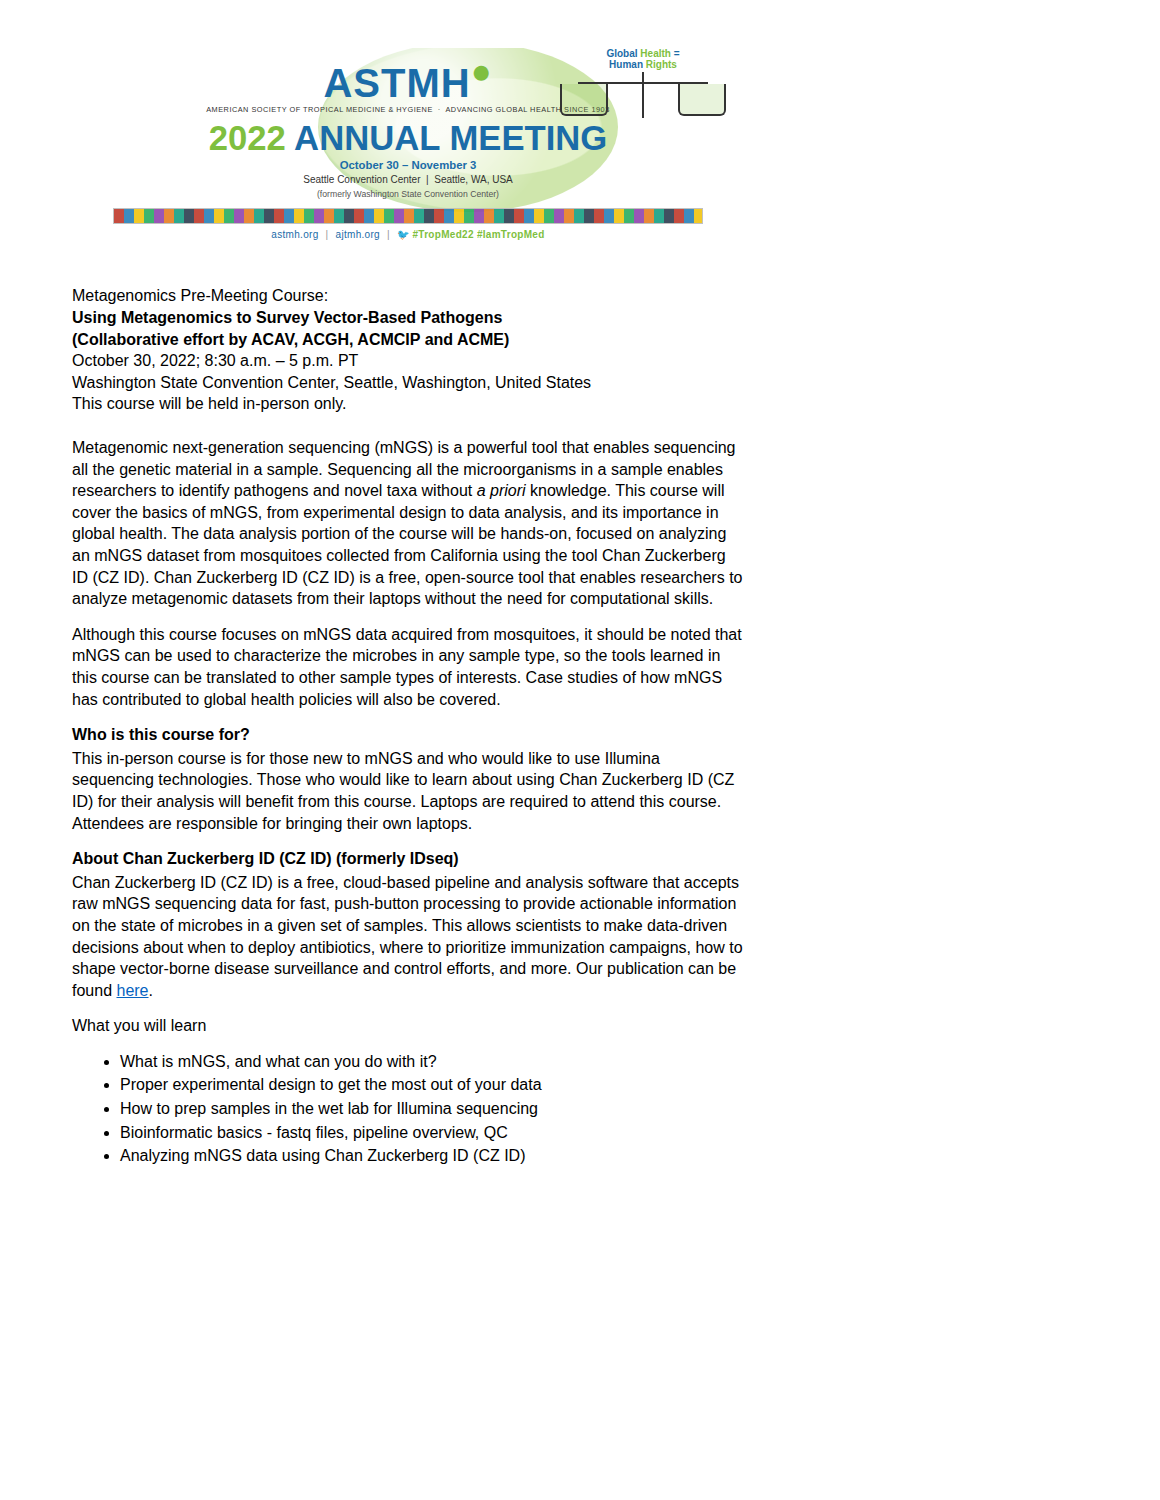Global Health =
Human Rights
ASTMH●
AMERICAN SOCIETY OF TROPICAL MEDICINE & HYGIENE · ADVANCING GLOBAL HEALTH SINCE 1903
2022 ANNUAL MEETING
October 30 – November 3
Seattle Convention Center | Seattle, WA, USA
(formerly Washington State Convention Center)
astmh.org | ajtmh.org | 🐦 #TropMed22 #IamTropMed
Metagenomics Pre-Meeting Course:
Using Metagenomics to Survey Vector-Based Pathogens
(Collaborative effort by ACAV, ACGH, ACMCIP and ACME)
October 30, 2022; 8:30 a.m. – 5 p.m. PT
Washington State Convention Center, Seattle, Washington, United States
This course will be held in-person only.
Metagenomic next-generation sequencing (mNGS) is a powerful tool that enables sequencing all the genetic material in a sample. Sequencing all the microorganisms in a sample enables researchers to identify pathogens and novel taxa without a priori knowledge. This course will cover the basics of mNGS, from experimental design to data analysis, and its importance in global health. The data analysis portion of the course will be hands-on, focused on analyzing an mNGS dataset from mosquitoes collected from California using the tool Chan Zuckerberg ID (CZ ID). Chan Zuckerberg ID (CZ ID) is a free, open-source tool that enables researchers to analyze metagenomic datasets from their laptops without the need for computational skills.
Although this course focuses on mNGS data acquired from mosquitoes, it should be noted that mNGS can be used to characterize the microbes in any sample type, so the tools learned in this course can be translated to other sample types of interests. Case studies of how mNGS has contributed to global health policies will also be covered.
Who is this course for?
This in-person course is for those new to mNGS and who would like to use Illumina sequencing technologies. Those who would like to learn about using Chan Zuckerberg ID (CZ ID) for their analysis will benefit from this course. Laptops are required to attend this course. Attendees are responsible for bringing their own laptops.
About Chan Zuckerberg ID (CZ ID) (formerly IDseq)
Chan Zuckerberg ID (CZ ID) is a free, cloud-based pipeline and analysis software that accepts raw mNGS sequencing data for fast, push-button processing to provide actionable information on the state of microbes in a given set of samples. This allows scientists to make data-driven decisions about when to deploy antibiotics, where to prioritize immunization campaigns, how to shape vector-borne disease surveillance and control efforts, and more. Our publication can be found here.
What you will learn
What is mNGS, and what can you do with it?
Proper experimental design to get the most out of your data
How to prep samples in the wet lab for Illumina sequencing
Bioinformatic basics - fastq files, pipeline overview, QC
Analyzing mNGS data using Chan Zuckerberg ID (CZ ID)